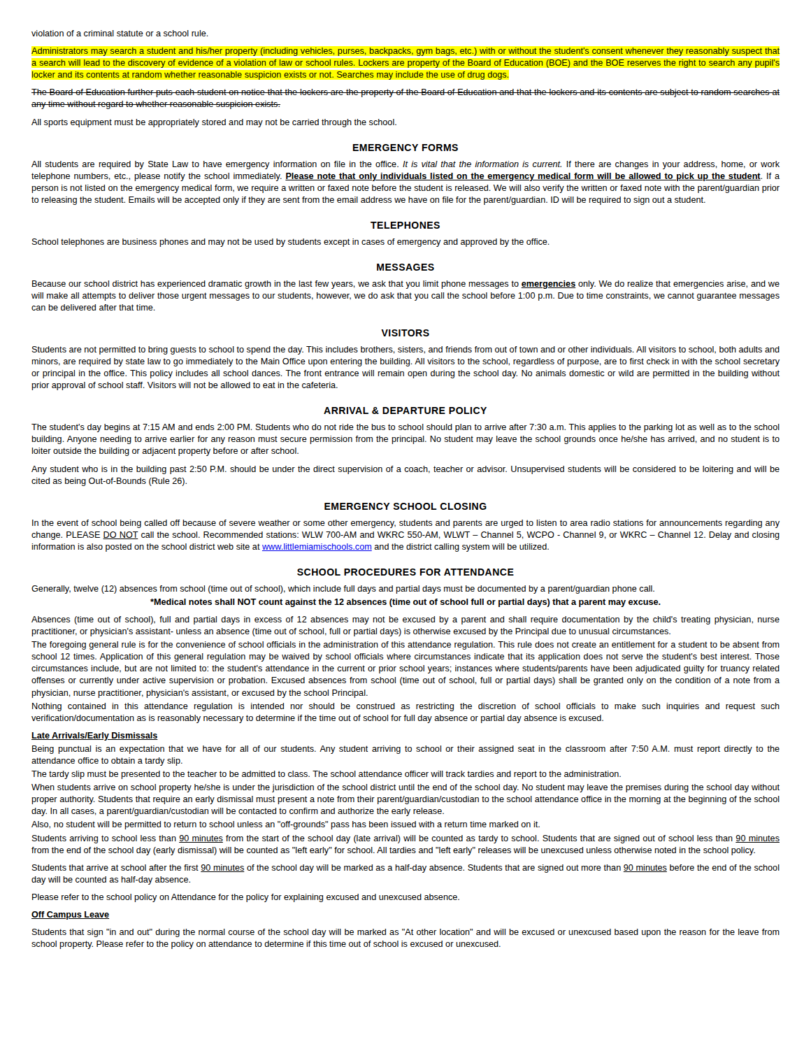violation of a criminal statute or a school rule.
Administrators may search a student and his/her property (including vehicles, purses, backpacks, gym bags, etc.) with or without the student's consent whenever they reasonably suspect that a search will lead to the discovery of evidence of a violation of law or school rules. Lockers are property of the Board of Education (BOE) and the BOE reserves the right to search any pupil's locker and its contents at random whether reasonable suspicion exists or not. Searches may include the use of drug dogs.
The Board of Education further puts each student on notice that the lockers are the property of the Board of Education and that the lockers and its contents are subject to random searches at any time without regard to whether reasonable suspicion exists.
All sports equipment must be appropriately stored and may not be carried through the school.
EMERGENCY FORMS
All students are required by State Law to have emergency information on file in the office. It is vital that the information is current. If there are changes in your address, home, or work telephone numbers, etc., please notify the school immediately. Please note that only individuals listed on the emergency medical form will be allowed to pick up the student. If a person is not listed on the emergency medical form, we require a written or faxed note before the student is released. We will also verify the written or faxed note with the parent/guardian prior to releasing the student. Emails will be accepted only if they are sent from the email address we have on file for the parent/guardian. ID will be required to sign out a student.
TELEPHONES
School telephones are business phones and may not be used by students except in cases of emergency and approved by the office.
MESSAGES
Because our school district has experienced dramatic growth in the last few years, we ask that you limit phone messages to emergencies only. We do realize that emergencies arise, and we will make all attempts to deliver those urgent messages to our students, however, we do ask that you call the school before 1:00 p.m. Due to time constraints, we cannot guarantee messages can be delivered after that time.
VISITORS
Students are not permitted to bring guests to school to spend the day. This includes brothers, sisters, and friends from out of town and or other individuals. All visitors to school, both adults and minors, are required by state law to go immediately to the Main Office upon entering the building. All visitors to the school, regardless of purpose, are to first check in with the school secretary or principal in the office. This policy includes all school dances. The front entrance will remain open during the school day. No animals domestic or wild are permitted in the building without prior approval of school staff. Visitors will not be allowed to eat in the cafeteria.
ARRIVAL & DEPARTURE POLICY
The student's day begins at 7:15 AM and ends 2:00 PM. Students who do not ride the bus to school should plan to arrive after 7:30 a.m. This applies to the parking lot as well as to the school building. Anyone needing to arrive earlier for any reason must secure permission from the principal. No student may leave the school grounds once he/she has arrived, and no student is to loiter outside the building or adjacent property before or after school.
Any student who is in the building past 2:50 P.M. should be under the direct supervision of a coach, teacher or advisor. Unsupervised students will be considered to be loitering and will be cited as being Out-of-Bounds (Rule 26).
EMERGENCY SCHOOL CLOSING
In the event of school being called off because of severe weather or some other emergency, students and parents are urged to listen to area radio stations for announcements regarding any change. PLEASE DO NOT call the school. Recommended stations: WLW 700-AM and WKRC 550-AM, WLWT – Channel 5, WCPO - Channel 9, or WKRC – Channel 12. Delay and closing information is also posted on the school district web site at www.littlemiamischools.com and the district calling system will be utilized.
SCHOOL PROCEDURES FOR ATTENDANCE
Generally, twelve (12) absences from school (time out of school), which include full days and partial days must be documented by a parent/guardian phone call.
*Medical notes shall NOT count against the 12 absences (time out of school full or partial days) that a parent may excuse.
Absences (time out of school), full and partial days in excess of 12 absences may not be excused by a parent and shall require documentation by the child's treating physician, nurse practitioner, or physician's assistant- unless an absence (time out of school, full or partial days) is otherwise excused by the Principal due to unusual circumstances.
The foregoing general rule is for the convenience of school officials in the administration of this attendance regulation. This rule does not create an entitlement for a student to be absent from school 12 times. Application of this general regulation may be waived by school officials where circumstances indicate that its application does not serve the student's best interest. Those circumstances include, but are not limited to: the student's attendance in the current or prior school years; instances where students/parents have been adjudicated guilty for truancy related offenses or currently under active supervision or probation. Excused absences from school (time out of school, full or partial days) shall be granted only on the condition of a note from a physician, nurse practitioner, physician's assistant, or excused by the school Principal.
Nothing contained in this attendance regulation is intended nor should be construed as restricting the discretion of school officials to make such inquiries and request such verification/documentation as is reasonably necessary to determine if the time out of school for full day absence or partial day absence is excused.
Late Arrivals/Early Dismissals
Being punctual is an expectation that we have for all of our students. Any student arriving to school or their assigned seat in the classroom after 7:50 A.M. must report directly to the attendance office to obtain a tardy slip.
The tardy slip must be presented to the teacher to be admitted to class. The school attendance officer will track tardies and report to the administration.
When students arrive on school property he/she is under the jurisdiction of the school district until the end of the school day. No student may leave the premises during the school day without proper authority. Students that require an early dismissal must present a note from their parent/guardian/custodian to the school attendance office in the morning at the beginning of the school day. In all cases, a parent/guardian/custodian will be contacted to confirm and authorize the early release.
Also, no student will be permitted to return to school unless an "off-grounds" pass has been issued with a return time marked on it.
Students arriving to school less than 90 minutes from the start of the school day (late arrival) will be counted as tardy to school. Students that are signed out of school less than 90 minutes from the end of the school day (early dismissal) will be counted as "left early" for school. All tardies and "left early" releases will be unexcused unless otherwise noted in the school policy.
Students that arrive at school after the first 90 minutes of the school day will be marked as a half-day absence. Students that are signed out more than 90 minutes before the end of the school day will be counted as half-day absence.
Please refer to the school policy on Attendance for the policy for explaining excused and unexcused absence.
Off Campus Leave
Students that sign "in and out" during the normal course of the school day will be marked as "At other location" and will be excused or unexcused based upon the reason for the leave from school property. Please refer to the policy on attendance to determine if this time out of school is excused or unexcused.